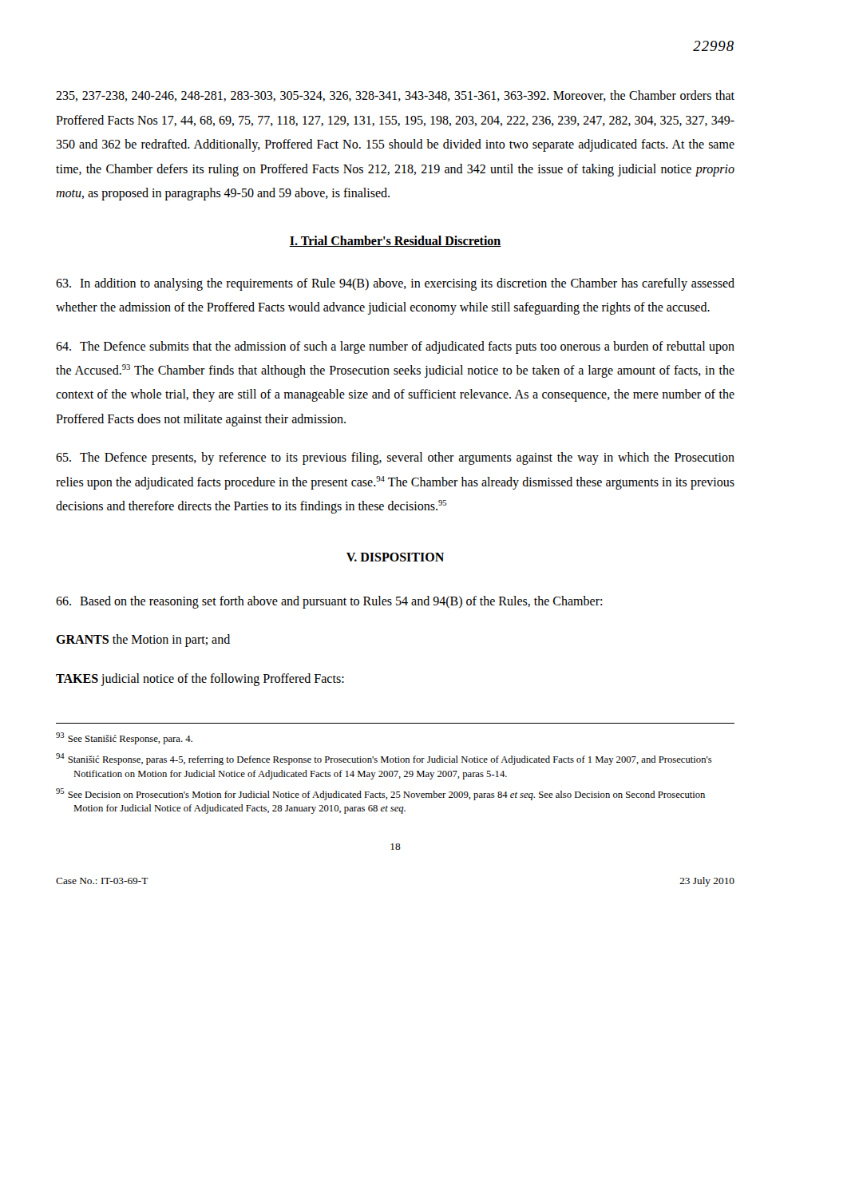22998
235, 237-238, 240-246, 248-281, 283-303, 305-324, 326, 328-341, 343-348, 351-361, 363-392. Moreover, the Chamber orders that Proffered Facts Nos 17, 44, 68, 69, 75, 77, 118, 127, 129, 131, 155, 195, 198, 203, 204, 222, 236, 239, 247, 282, 304, 325, 327, 349-350 and 362 be redrafted. Additionally, Proffered Fact No. 155 should be divided into two separate adjudicated facts. At the same time, the Chamber defers its ruling on Proffered Facts Nos 212, 218, 219 and 342 until the issue of taking judicial notice proprio motu, as proposed in paragraphs 49-50 and 59 above, is finalised.
I. Trial Chamber's Residual Discretion
63. In addition to analysing the requirements of Rule 94(B) above, in exercising its discretion the Chamber has carefully assessed whether the admission of the Proffered Facts would advance judicial economy while still safeguarding the rights of the accused.
64. The Defence submits that the admission of such a large number of adjudicated facts puts too onerous a burden of rebuttal upon the Accused.93 The Chamber finds that although the Prosecution seeks judicial notice to be taken of a large amount of facts, in the context of the whole trial, they are still of a manageable size and of sufficient relevance. As a consequence, the mere number of the Proffered Facts does not militate against their admission.
65. The Defence presents, by reference to its previous filing, several other arguments against the way in which the Prosecution relies upon the adjudicated facts procedure in the present case.94 The Chamber has already dismissed these arguments in its previous decisions and therefore directs the Parties to its findings in these decisions.95
V. DISPOSITION
66. Based on the reasoning set forth above and pursuant to Rules 54 and 94(B) of the Rules, the Chamber:
GRANTS the Motion in part; and
TAKES judicial notice of the following Proffered Facts:
93 See Stanišić Response, para. 4.
94 Stanišić Response, paras 4-5, referring to Defence Response to Prosecution's Motion for Judicial Notice of Adjudicated Facts of 1 May 2007, and Prosecution's Notification on Motion for Judicial Notice of Adjudicated Facts of 14 May 2007, 29 May 2007, paras 5-14.
95 See Decision on Prosecution's Motion for Judicial Notice of Adjudicated Facts, 25 November 2009, paras 84 et seq. See also Decision on Second Prosecution Motion for Judicial Notice of Adjudicated Facts, 28 January 2010, paras 68 et seq.
18
Case No.: IT-03-69-T 23 July 2010